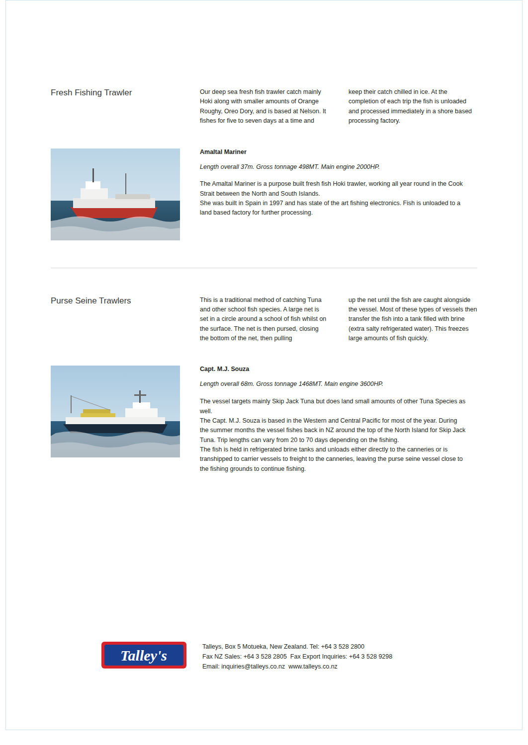Fresh Fishing Trawler
Our deep sea fresh fish trawler catch mainly Hoki along with smaller amounts of Orange Roughy, Oreo Dory, and is based at Nelson. It fishes for five to seven days at a time and
keep their catch chilled in ice. At the completion of each trip the fish is unloaded and processed immediately in a shore based processing factory.
Amaltal Mariner
Length overall 37m. Gross tonnage 498MT. Main engine 2000HP.
The Amaltal Mariner is a purpose built fresh fish Hoki trawler, working all year round in the Cook Strait between the North and South Islands.
She was built in Spain in 1997 and has state of the art fishing electronics. Fish is unloaded to a land based factory for further processing.
Purse Seine Trawlers
This is a traditional method of catching Tuna and other school fish species. A large net is set in a circle around a school of fish whilst on the surface. The net is then pursed, closing the bottom of the net, then pulling
up the net until the fish are caught alongside the vessel. Most of these types of vessels then transfer the fish into a tank filled with brine (extra salty refrigerated water). This freezes large amounts of fish quickly.
Capt. M.J. Souza
Length overall 68m. Gross tonnage 1468MT. Main engine 3600HP.
The vessel targets mainly Skip Jack Tuna but does land small amounts of other Tuna Species as well.
The Capt. M.J. Souza is based in the Western and Central Pacific for most of the year. During the summer months the vessel fishes back in NZ around the top of the North Island for Skip Jack Tuna. Trip lengths can vary from 20 to 70 days depending on the fishing.
The fish is held in refrigerated brine tanks and unloads either directly to the canneries or is transhipped to carrier vessels to freight to the canneries, leaving the purse seine vessel close to the fishing grounds to continue fishing.
Talley's
Talleys, Box 5 Motueka, New Zealand. Tel: +64 3 528 2800
Fax NZ Sales: +64 3 528 2805 Fax Export Inquiries: +64 3 528 9298
Email: inquiries@talleys.co.nz www.talleys.co.nz